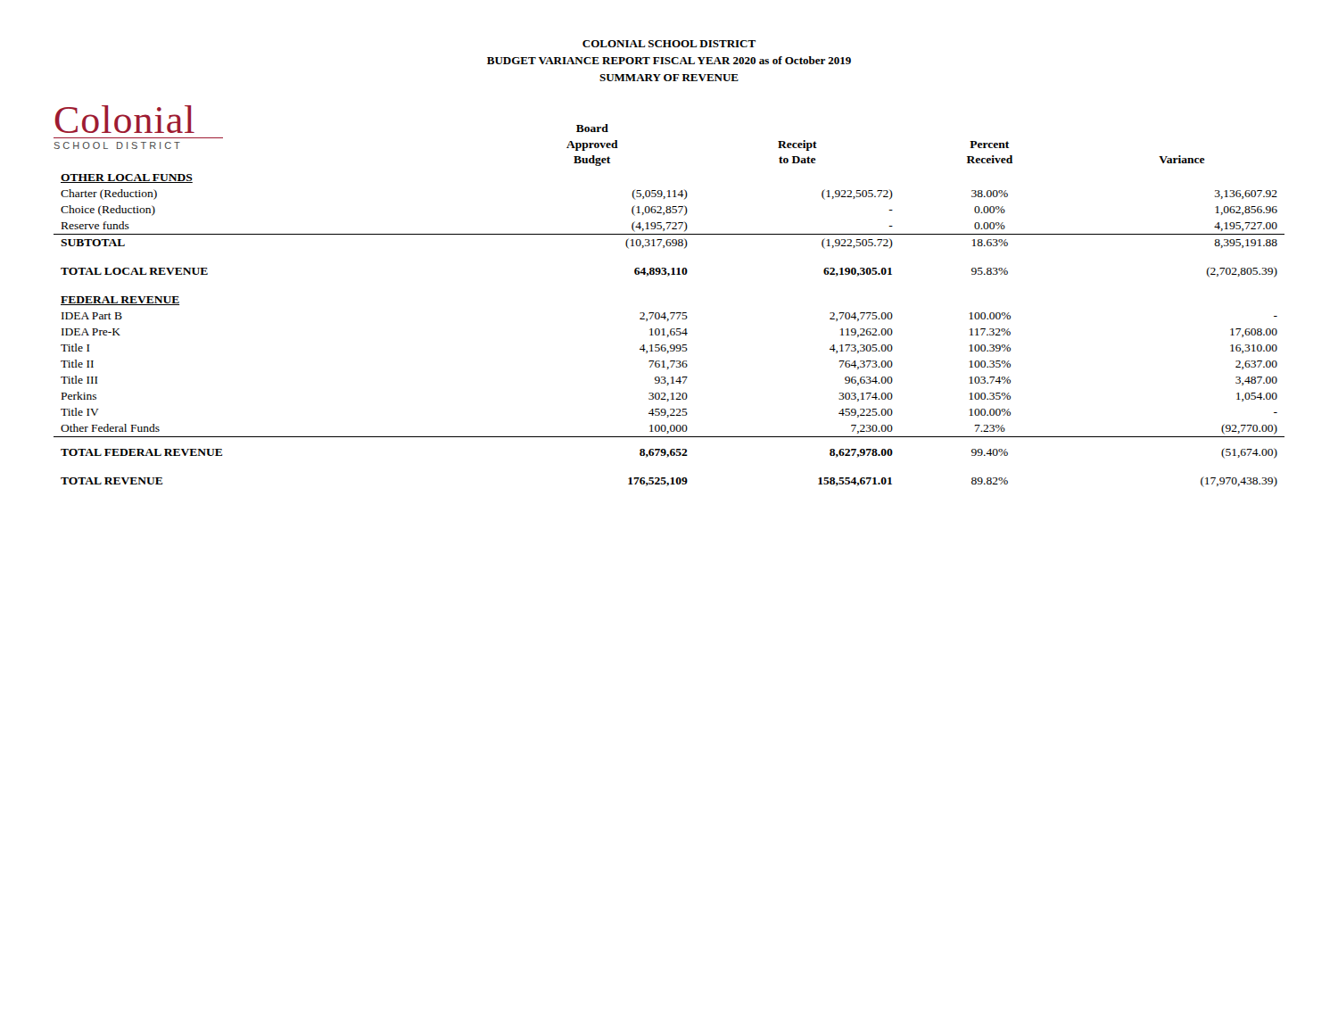COLONIAL SCHOOL DISTRICT
BUDGET VARIANCE REPORT FISCAL YEAR 2020 as of October 2019
SUMMARY OF REVENUE
Colonial
SCHOOL DISTRICT
| | Board Approved Budget | Receipt to Date | Percent Received | Variance |
| --- | --- | --- | --- | --- |
| OTHER LOCAL FUNDS | | | | |
| Charter (Reduction) | (5,059,114) | (1,922,505.72) | 38.00% | 3,136,607.92 |
| Choice (Reduction) | (1,062,857) | - | 0.00% | 1,062,856.96 |
| Reserve funds | (4,195,727) | - | 0.00% | 4,195,727.00 |
| SUBTOTAL | (10,317,698) | (1,922,505.72) | 18.63% | 8,395,191.88 |
| TOTAL LOCAL REVENUE | 64,893,110 | 62,190,305.01 | 95.83% | (2,702,805.39) |
| FEDERAL REVENUE | | | | |
| IDEA Part B | 2,704,775 | 2,704,775.00 | 100.00% | - |
| IDEA Pre-K | 101,654 | 119,262.00 | 117.32% | 17,608.00 |
| Title I | 4,156,995 | 4,173,305.00 | 100.39% | 16,310.00 |
| Title II | 761,736 | 764,373.00 | 100.35% | 2,637.00 |
| Title III | 93,147 | 96,634.00 | 103.74% | 3,487.00 |
| Perkins | 302,120 | 303,174.00 | 100.35% | 1,054.00 |
| Title IV | 459,225 | 459,225.00 | 100.00% | - |
| Other Federal Funds | 100,000 | 7,230.00 | 7.23% | (92,770.00) |
| TOTAL FEDERAL REVENUE | 8,679,652 | 8,627,978.00 | 99.40% | (51,674.00) |
| TOTAL REVENUE | 176,525,109 | 158,554,671.01 | 89.82% | (17,970,438.39) |